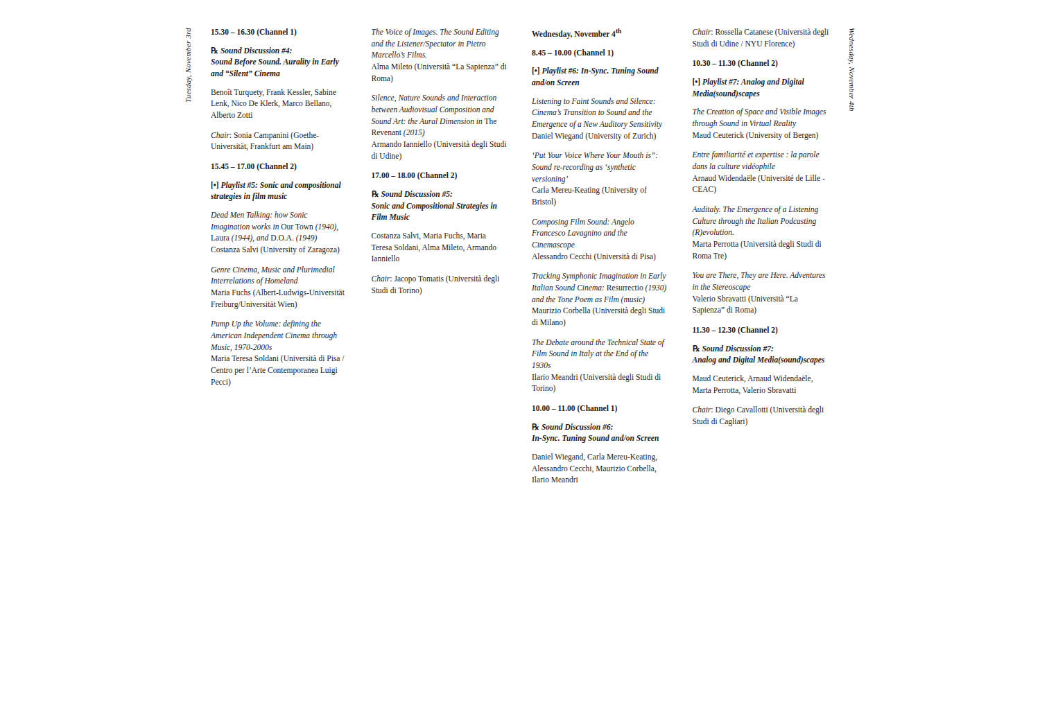Tuesday, November 3rd
Wednesday, November 4th
15.30 – 16.30 (Channel 1)
℞ Sound Discussion #4:
Sound Before Sound. Aurality in Early and “Silent” Cinema
Benoît Turquety, Frank Kessler, Sabine Lenk, Nico De Klerk, Marco Bellano, Alberto Zotti
Chair: Sonia Campanini (Goethe-Universität, Frankfurt am Main)
15.45 – 17.00 (Channel 2)
[•] Playlist #5: Sonic and compositional strategies in film music
Dead Men Talking: how Sonic Imagination works in Our Town (1940), Laura (1944), and D.O.A. (1949)
Costanza Salvi (University of Zaragoza)
Genre Cinema, Music and Plurimedial Interrelations of Homeland
Maria Fuchs (Albert-Ludwigs-Universität Freiburg/Universität Wien)
Pump Up the Volume: defining the American Independent Cinema through Music, 1970-2000s
Maria Teresa Soldani (Università di Pisa / Centro per l’Arte Contemporanea Luigi Pecci)
The Voice of Images. The Sound Editing and the Listener/Spectator in Pietro Marcello’s Films.
Alma Mileto (Università “La Sapienza” di Roma)
Silence, Nature Sounds and Interaction between Audiovisual Composition and Sound Art: the Aural Dimension in The Revenant (2015)
Armando Ianniello (Università degli Studi di Udine)
17.00 – 18.00 (Channel 2)
℞ Sound Discussion #5:
Sonic and Compositional Strategies in Film Music
Costanza Salvi, Maria Fuchs, Maria Teresa Soldani, Alma Mileto, Armando Ianniello
Chair: Jacopo Tomatis (Università degli Studi di Torino)
Wednesday, November 4th
8.45 – 10.00 (Channel 1)
[•] Playlist #6: In-Sync. Tuning Sound and/on Screen
Listening to Faint Sounds and Silence: Cinema’s Transition to Sound and the Emergence of a New Auditory Sensitivity
Daniel Wiegand (University of Zurich)
‘Put Your Voice Where Your Mouth is”: Sound re-recording as ‘synthetic versioning’
Carla Mereu-Keating (University of Bristol)
Composing Film Sound: Angelo Francesco Lavagnino and the Cinemascope
Alessandro Cecchi (Università di Pisa)
Tracking Symphonic Imagination in Early Italian Sound Cinema: Resurrectio (1930) and the Tone Poem as Film (music)
Maurizio Corbella (Università degli Studi di Milano)
The Debate around the Technical State of Film Sound in Italy at the End of the 1930s
Ilario Meandri (Università degli Studi di Torino)
10.00 – 11.00 (Channel 1)
℞ Sound Discussion #6:
In-Sync. Tuning Sound and/on Screen
Daniel Wiegand, Carla Mereu-Keating, Alessandro Cecchi, Maurizio Corbella, Ilario Meandri
Chair: Rossella Catanese (Università degli Studi di Udine / NYU Florence)
10.30 – 11.30 (Channel 2)
[•] Playlist #7: Analog and Digital Media(sound)scapes
The Creation of Space and Visible Images through Sound in Virtual Reality
Maud Ceuterick (University of Bergen)
Entre familiarité et expertise : la parole dans la culture vidéophile
Arnaud Widendaële (Université de Lille - CEAC)
Auditaly. The Emergence of a Listening Culture through the Italian Podcasting (R)evolution.
Marta Perrotta (Università degli Studi di Roma Tre)
You are There, They are Here. Adventures in the Stereoscape
Valerio Sbravatti (Università “La Sapienza” di Roma)
11.30 – 12.30 (Channel 2)
℞ Sound Discussion #7:
Analog and Digital Media(sound)scapes
Maud Ceuterick, Arnaud Widendaële, Marta Perrotta, Valerio Sbravatti
Chair: Diego Cavallotti (Università degli Studi di Cagliari)